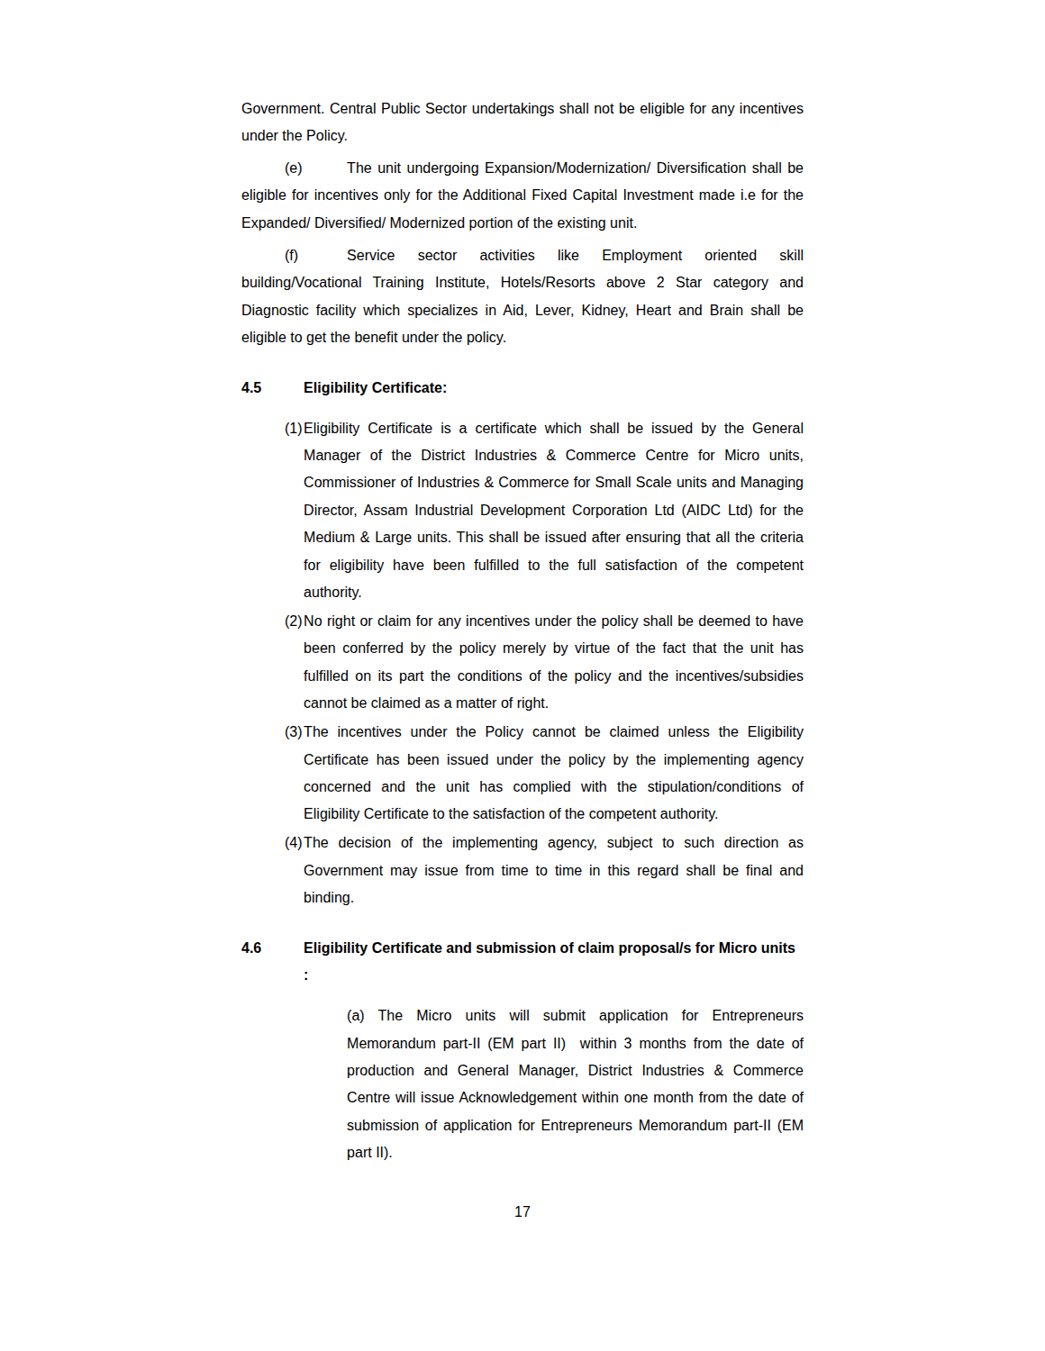Government. Central Public Sector undertakings shall not be eligible for any incentives under the Policy.
(e) The unit undergoing Expansion/Modernization/ Diversification shall be eligible for incentives only for the Additional Fixed Capital Investment made i.e for the Expanded/ Diversified/ Modernized portion of the existing unit.
(f) Service sector activities like Employment oriented skill building/Vocational Training Institute, Hotels/Resorts above 2 Star category and Diagnostic facility which specializes in Aid, Lever, Kidney, Heart and Brain shall be eligible to get the benefit under the policy.
4.5 Eligibility Certificate:
(1) Eligibility Certificate is a certificate which shall be issued by the General Manager of the District Industries & Commerce Centre for Micro units, Commissioner of Industries & Commerce for Small Scale units and Managing Director, Assam Industrial Development Corporation Ltd (AIDC Ltd) for the Medium & Large units. This shall be issued after ensuring that all the criteria for eligibility have been fulfilled to the full satisfaction of the competent authority.
(2) No right or claim for any incentives under the policy shall be deemed to have been conferred by the policy merely by virtue of the fact that the unit has fulfilled on its part the conditions of the policy and the incentives/subsidies cannot be claimed as a matter of right.
(3) The incentives under the Policy cannot be claimed unless the Eligibility Certificate has been issued under the policy by the implementing agency concerned and the unit has complied with the stipulation/conditions of Eligibility Certificate to the satisfaction of the competent authority.
(4) The decision of the implementing agency, subject to such direction as Government may issue from time to time in this regard shall be final and binding.
4.6 Eligibility Certificate and submission of claim proposal/s for Micro units :
(a) The Micro units will submit application for Entrepreneurs Memorandum part-II (EM part II) within 3 months from the date of production and General Manager, District Industries & Commerce Centre will issue Acknowledgement within one month from the date of submission of application for Entrepreneurs Memorandum part-II (EM part II).
17